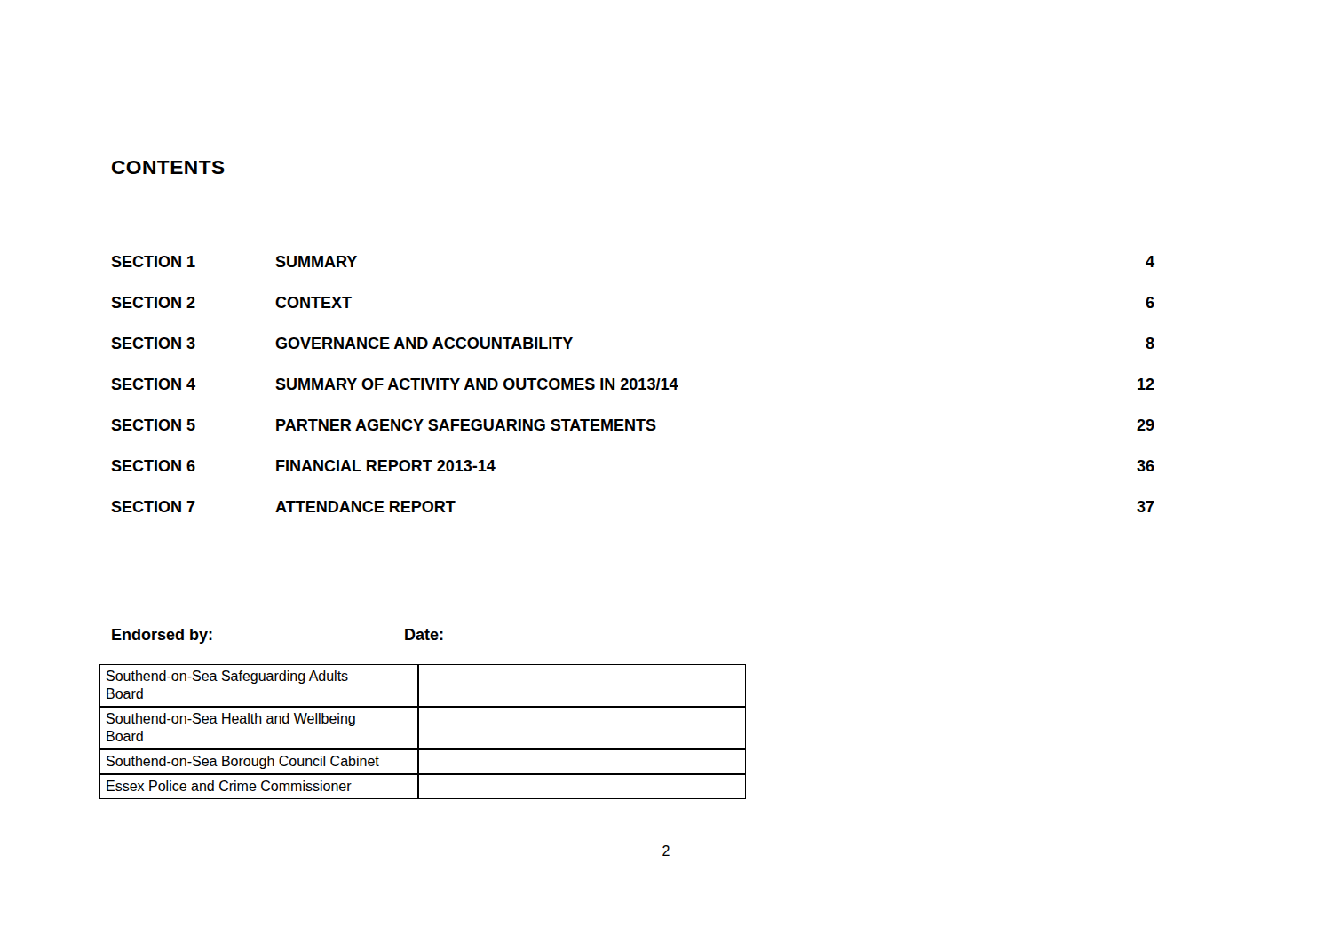CONTENTS
| SECTION 1 | SUMMARY | 4 |
| SECTION 2 | CONTEXT | 6 |
| SECTION 3 | GOVERNANCE AND ACCOUNTABILITY | 8 |
| SECTION 4 | SUMMARY OF ACTIVITY AND OUTCOMES IN 2013/14 | 12 |
| SECTION 5 | PARTNER AGENCY SAFEGUARING STATEMENTS | 29 |
| SECTION 6 | FINANCIAL REPORT 2013-14 | 36 |
| SECTION 7 | ATTENDANCE REPORT | 37 |
Endorsed by:Date:
| Southend-on-Sea Safeguarding Adults Board | |
| Southend-on-Sea Health and Wellbeing Board | |
| Southend-on-Sea Borough Council Cabinet | |
| Essex Police and Crime Commissioner | |
2